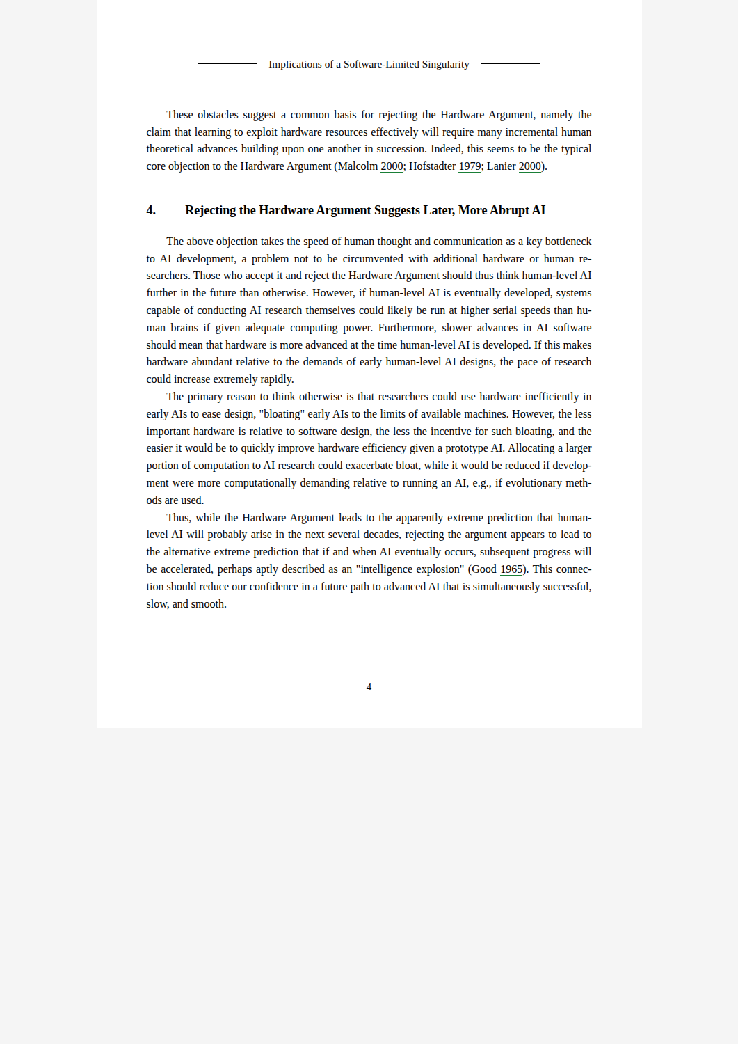Implications of a Software-Limited Singularity
These obstacles suggest a common basis for rejecting the Hardware Argument, namely the claim that learning to exploit hardware resources effectively will require many incremental human theoretical advances building upon one another in succession. Indeed, this seems to be the typical core objection to the Hardware Argument (Malcolm 2000; Hofstadter 1979; Lanier 2000).
4. Rejecting the Hardware Argument Suggests Later, More Abrupt AI
The above objection takes the speed of human thought and communication as a key bottleneck to AI development, a problem not to be circumvented with additional hardware or human researchers. Those who accept it and reject the Hardware Argument should thus think human-level AI further in the future than otherwise. However, if human-level AI is eventually developed, systems capable of conducting AI research themselves could likely be run at higher serial speeds than human brains if given adequate computing power. Furthermore, slower advances in AI software should mean that hardware is more advanced at the time human-level AI is developed. If this makes hardware abundant relative to the demands of early human-level AI designs, the pace of research could increase extremely rapidly.
The primary reason to think otherwise is that researchers could use hardware inefficiently in early AIs to ease design, "bloating" early AIs to the limits of available machines. However, the less important hardware is relative to software design, the less the incentive for such bloating, and the easier it would be to quickly improve hardware efficiency given a prototype AI. Allocating a larger portion of computation to AI research could exacerbate bloat, while it would be reduced if development were more computationally demanding relative to running an AI, e.g., if evolutionary methods are used.
Thus, while the Hardware Argument leads to the apparently extreme prediction that human-level AI will probably arise in the next several decades, rejecting the argument appears to lead to the alternative extreme prediction that if and when AI eventually occurs, subsequent progress will be accelerated, perhaps aptly described as an "intelligence explosion" (Good 1965). This connection should reduce our confidence in a future path to advanced AI that is simultaneously successful, slow, and smooth.
4